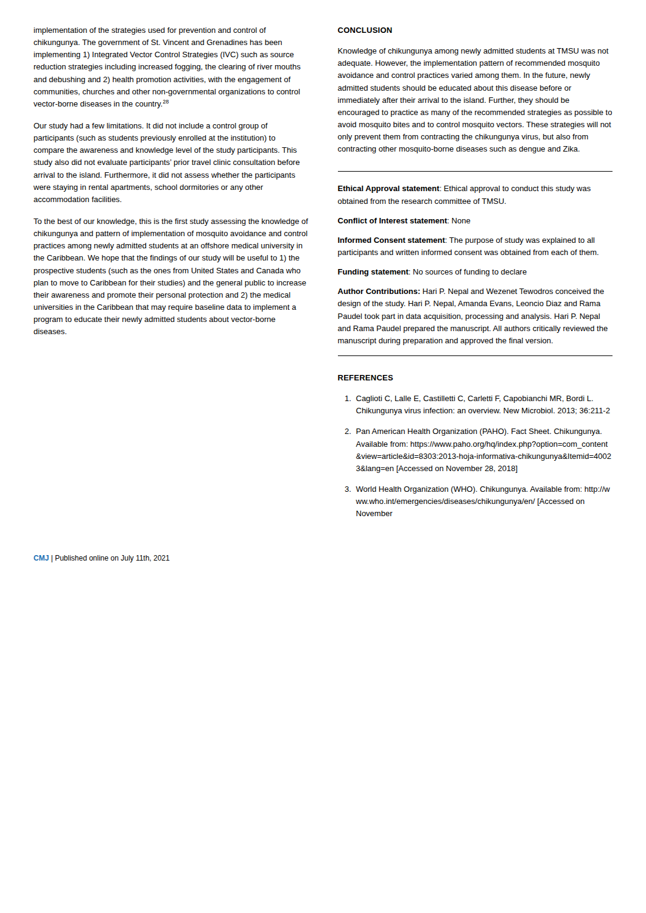implementation of the strategies used for prevention and control of chikungunya. The government of St. Vincent and Grenadines has been implementing 1) Integrated Vector Control Strategies (IVC) such as source reduction strategies including increased fogging, the clearing of river mouths and debushing and 2) health promotion activities, with the engagement of communities, churches and other non-governmental organizations to control vector-borne diseases in the country.28
Our study had a few limitations. It did not include a control group of participants (such as students previously enrolled at the institution) to compare the awareness and knowledge level of the study participants. This study also did not evaluate participants’ prior travel clinic consultation before arrival to the island. Furthermore, it did not assess whether the participants were staying in rental apartments, school dormitories or any other accommodation facilities.
To the best of our knowledge, this is the first study assessing the knowledge of chikungunya and pattern of implementation of mosquito avoidance and control practices among newly admitted students at an offshore medical university in the Caribbean. We hope that the findings of our study will be useful to 1) the prospective students (such as the ones from United States and Canada who plan to move to Caribbean for their studies) and the general public to increase their awareness and promote their personal protection and 2) the medical universities in the Caribbean that may require baseline data to implement a program to educate their newly admitted students about vector-borne diseases.
CONCLUSION
Knowledge of chikungunya among newly admitted students at TMSU was not adequate. However, the implementation pattern of recommended mosquito avoidance and control practices varied among them. In the future, newly admitted students should be educated about this disease before or immediately after their arrival to the island. Further, they should be encouraged to practice as many of the recommended strategies as possible to avoid mosquito bites and to control mosquito vectors. These strategies will not only prevent them from contracting the chikungunya virus, but also from contracting other mosquito-borne diseases such as dengue and Zika.
Ethical Approval statement: Ethical approval to conduct this study was obtained from the research committee of TMSU.
Conflict of Interest statement: None
Informed Consent statement: The purpose of study was explained to all participants and written informed consent was obtained from each of them.
Funding statement: No sources of funding to declare
Author Contributions: Hari P. Nepal and Wezenet Tewodros conceived the design of the study. Hari P. Nepal, Amanda Evans, Leoncio Diaz and Rama Paudel took part in data acquisition, processing and analysis. Hari P. Nepal and Rama Paudel prepared the manuscript. All authors critically reviewed the manuscript during preparation and approved the final version.
REFERENCES
Caglioti C, Lalle E, Castilletti C, Carletti F, Capobianchi MR, Bordi L. Chikungunya virus infection: an overview. New Microbiol. 2013; 36:211-2
Pan American Health Organization (PAHO). Fact Sheet. Chikungunya. Available from: https://www.paho.org/hq/index.php?option=com_content&view=article&id=8303:2013-hoja-informativa-chikungunya&Itemid=40023&lang=en [Accessed on November 28, 2018]
World Health Organization (WHO). Chikungunya. Available from: http://www.who.int/emergencies/diseases/chikungunya/en/ [Accessed on November
CMJ | Published online on July 11th, 2021